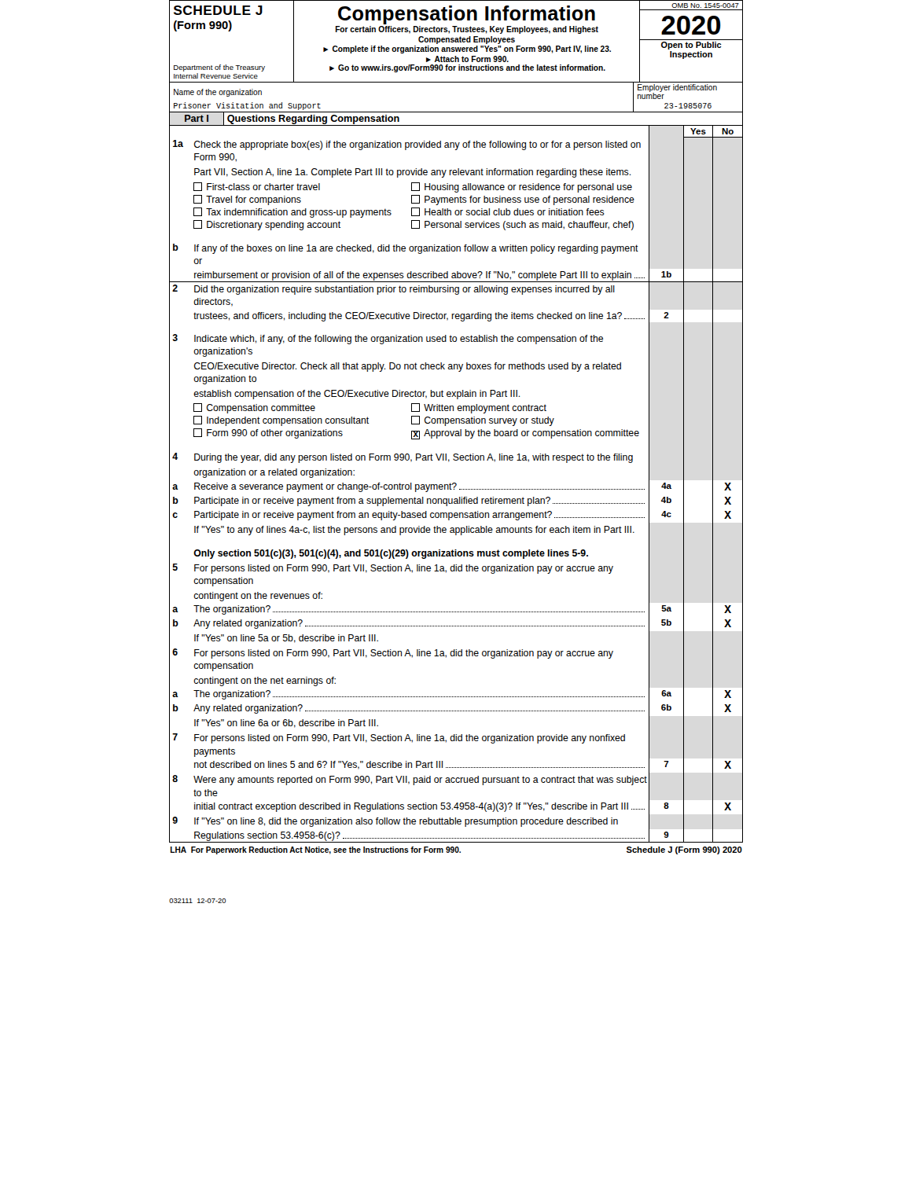| SCHEDULE J (Form 990) Department of the Treasury Internal Revenue Service | Compensation Information For certain Officers, Directors, Trustees, Key Employees, and Highest Compensated Employees ► Complete if the organization answered "Yes" on Form 990, Part IV, line 23. ► Attach to Form 990. ► Go to www.irs.gov/Form990 for instructions and the latest information. | OMB No. 1545-0047 2020 Open to Public Inspection |
| Name of the organization | Employer identification number |
| Prisoner Visitation and Support | 23-1985076 |
| Part I | Questions Regarding Compensation |
| | | | Yes | No |
| 1a | Check the appropriate box(es) if the organization provided any of the following to or for a person listed on Form 990, | | | |
| | Part VII, Section A, line 1a. Complete Part III to provide any relevant information regarding these items. | | | |
| | / First-class or charter travel / Housing allowance or residence for personal use / / Travel for companions / Payments for business use of personal residence / / Tax indemnification and gross-up payments / Health or social club dues or initiation fees / / Discretionary spending account / Personal services (such as maid, chauffeur, chef) / | | | |
| b | If any of the boxes on line 1a are checked, did the organization follow a written policy regarding payment or | | | |
| | reimbursement or provision of all of the expenses described above? If "No," complete Part III to explain | 1b | | |
| 2 | Did the organization require substantiation prior to reimbursing or allowing expenses incurred by all directors, | | | |
| | trustees, and officers, including the CEO/Executive Director, regarding the items checked on line 1a? | 2 | | |
| 3 | Indicate which, if any, of the following the organization used to establish the compensation of the organization's | | | |
| | CEO/Executive Director. Check all that apply. Do not check any boxes for methods used by a related organization to | | | |
| | establish compensation of the CEO/Executive Director, but explain in Part III. | | | |
| | / Compensation committee / Written employment contract / / Independent compensation consultant / Compensation survey or study / / Form 990 of other organizations / X Approval by the board or compensation committee / | | | |
| 4 | During the year, did any person listed on Form 990, Part VII, Section A, line 1a, with respect to the filing | | | |
| | organization or a related organization: | | | |
| a | Receive a severance payment or change-of-control payment? | 4a | | X |
| b | Participate in or receive payment from a supplemental nonqualified retirement plan? | 4b | | X |
| c | Participate in or receive payment from an equity-based compensation arrangement? | 4c | | X |
| | If "Yes" to any of lines 4a-c, list the persons and provide the applicable amounts for each item in Part III. | | | |
| | Only section 501(c)(3), 501(c)(4), and 501(c)(29) organizations must complete lines 5-9. | | | |
| 5 | For persons listed on Form 990, Part VII, Section A, line 1a, did the organization pay or accrue any compensation | | | |
| | contingent on the revenues of: | | | |
| a | The organization? | 5a | | X |
| b | Any related organization? | 5b | | X |
| | If "Yes" on line 5a or 5b, describe in Part III. | | | |
| 6 | For persons listed on Form 990, Part VII, Section A, line 1a, did the organization pay or accrue any compensation | | | |
| | contingent on the net earnings of: | | | |
| a | The organization? | 6a | | X |
| b | Any related organization? | 6b | | X |
| | If "Yes" on line 6a or 6b, describe in Part III. | | | |
| 7 | For persons listed on Form 990, Part VII, Section A, line 1a, did the organization provide any nonfixed payments | | | |
| | not described on lines 5 and 6? If "Yes," describe in Part III | 7 | | X |
| 8 | Were any amounts reported on Form 990, Part VII, paid or accrued pursuant to a contract that was subject to the | | | |
| | initial contract exception described in Regulations section 53.4958-4(a)(3)? If "Yes," describe in Part III | 8 | | X |
| 9 | If "Yes" on line 8, did the organization also follow the rebuttable presumption procedure described in | | | |
| | Regulations section 53.4958-6(c)? | 9 | | |
| LHA For Paperwork Reduction Act Notice, see the Instructions for Form 990. | Schedule J (Form 990) 2020 |
032111 12-07-20